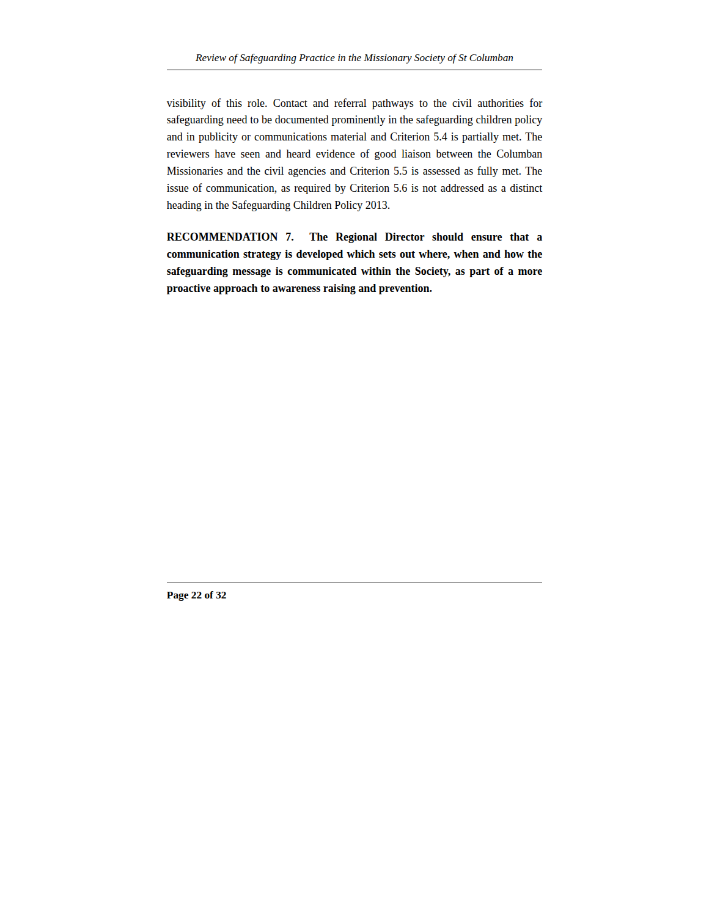Review of Safeguarding Practice in the Missionary Society of St Columban
visibility of this role. Contact and referral pathways to the civil authorities for safeguarding need to be documented prominently in the safeguarding children policy and in publicity or communications material and Criterion 5.4 is partially met. The reviewers have seen and heard evidence of good liaison between the Columban Missionaries and the civil agencies and Criterion 5.5 is assessed as fully met. The issue of communication, as required by Criterion 5.6 is not addressed as a distinct heading in the Safeguarding Children Policy 2013.
RECOMMENDATION 7. The Regional Director should ensure that a communication strategy is developed which sets out where, when and how the safeguarding message is communicated within the Society, as part of a more proactive approach to awareness raising and prevention.
Page 22 of 32